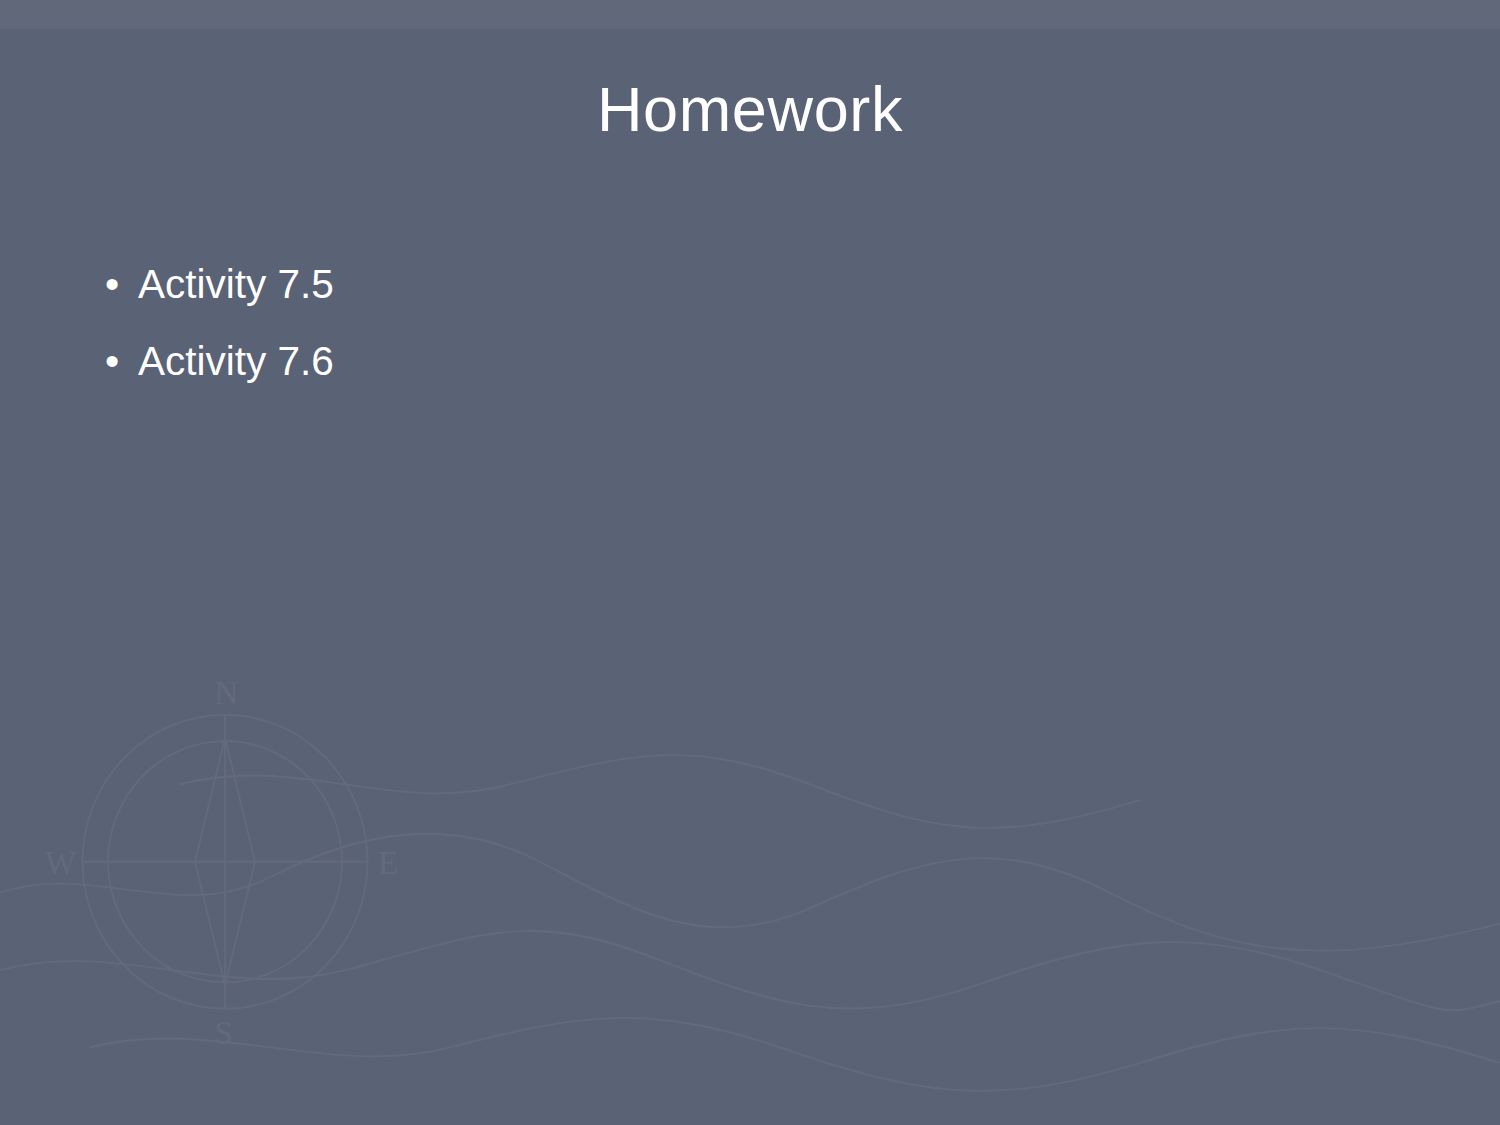Homework
Activity 7.5
Activity 7.6
N S W E